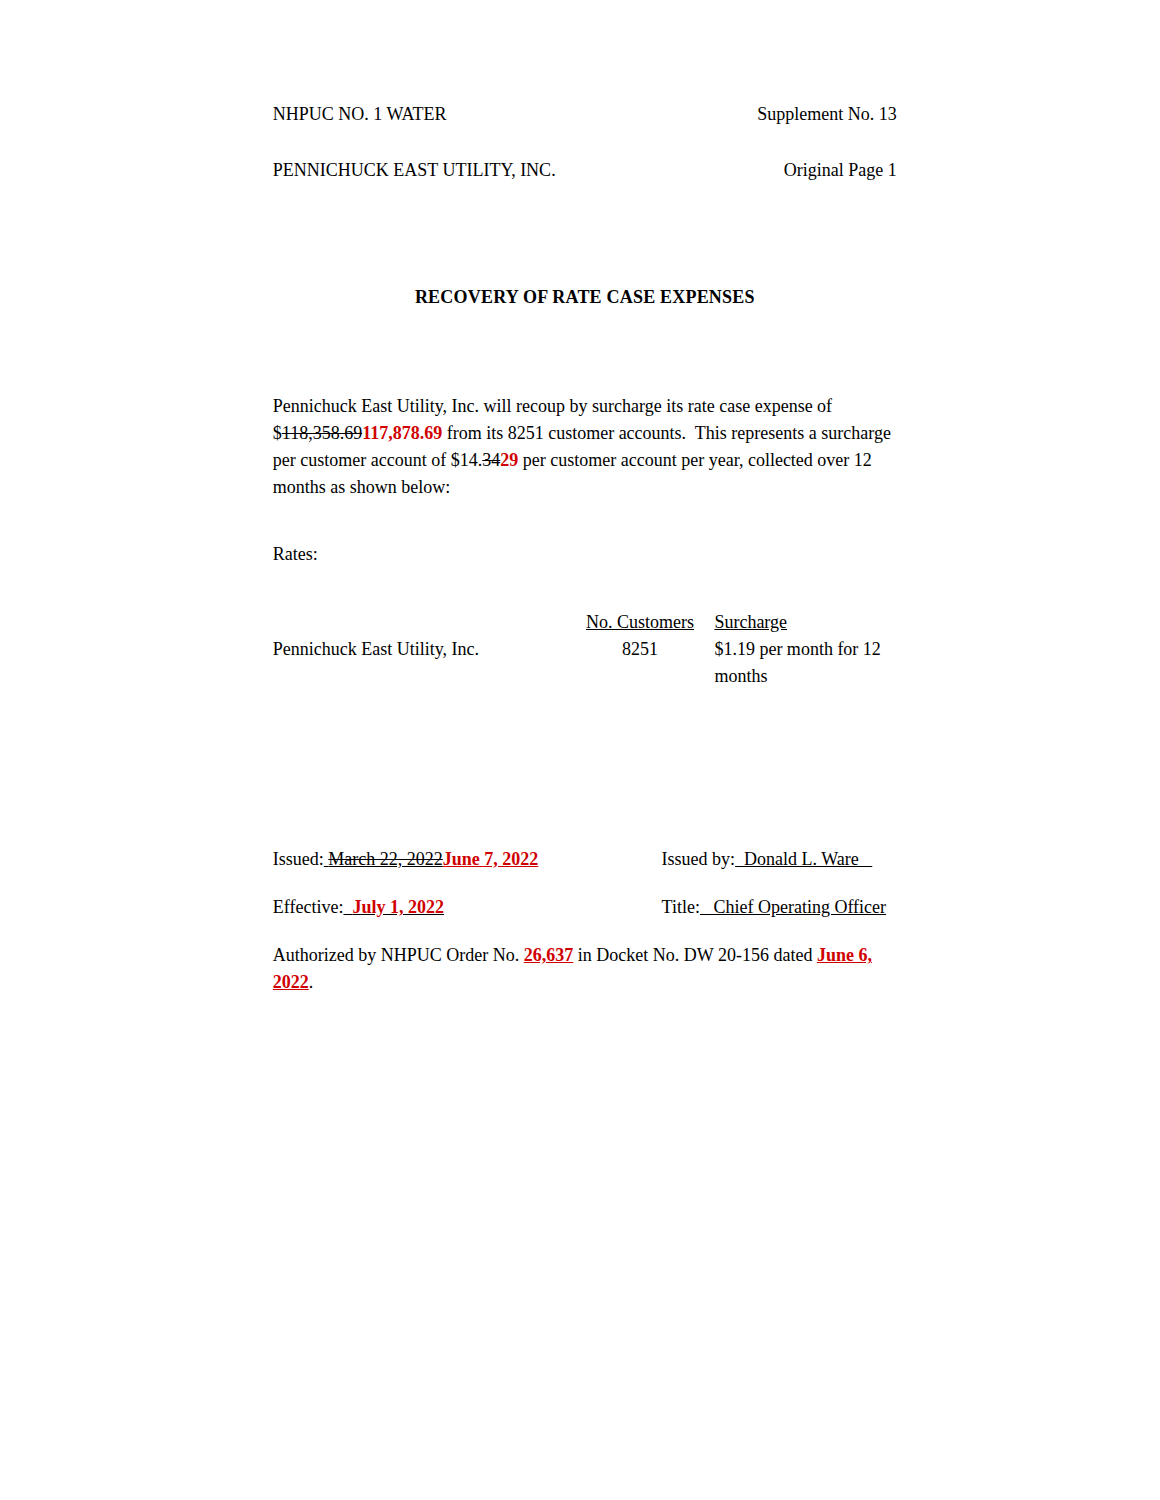NHPUC NO. 1 WATER
Supplement No. 13
PENNICHUCK EAST UTILITY, INC.
Original Page 1
RECOVERY OF RATE CASE EXPENSES
Pennichuck East Utility, Inc. will recoup by surcharge its rate case expense of $118,358.69117,878.69 from its 8251 customer accounts. This represents a surcharge per customer account of $14.3429 per customer account per year, collected over 12 months as shown below:
Rates:
| | No. Customers | Surcharge |
| Pennichuck East Utility, Inc. | 8251 | $1.19 per month for 12 months |
Issued: March 22, 2022 June 7, 2022
Issued by: Donald L. Ware
Effective: July 1, 2022
Title: Chief Operating Officer
Authorized by NHPUC Order No. 26,637 in Docket No. DW 20-156 dated June 6, 2022.